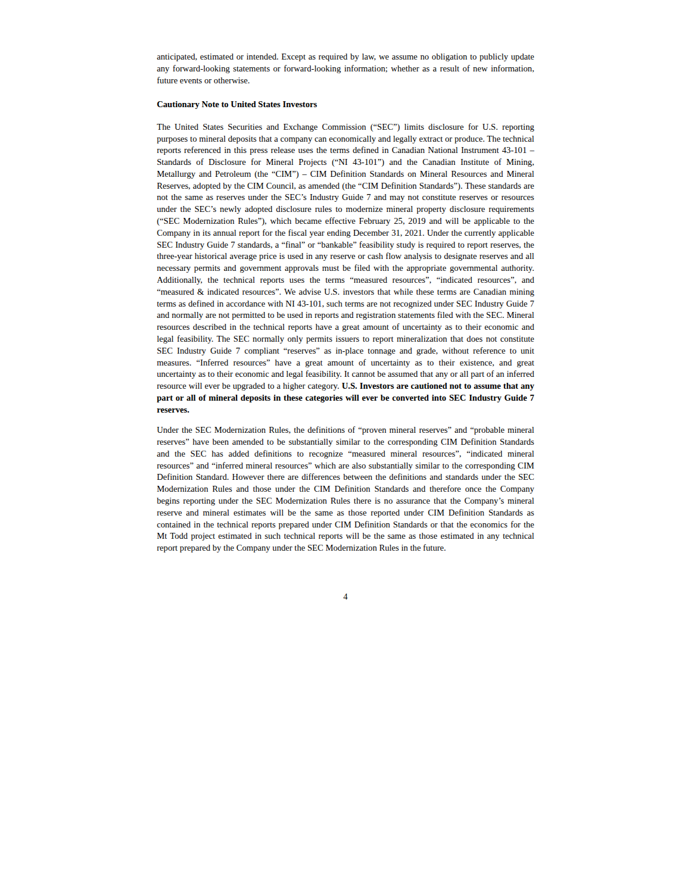anticipated, estimated or intended. Except as required by law, we assume no obligation to publicly update any forward-looking statements or forward-looking information; whether as a result of new information, future events or otherwise.
Cautionary Note to United States Investors
The United States Securities and Exchange Commission (“SEC”) limits disclosure for U.S. reporting purposes to mineral deposits that a company can economically and legally extract or produce. The technical reports referenced in this press release uses the terms defined in Canadian National Instrument 43-101 – Standards of Disclosure for Mineral Projects (“NI 43-101”) and the Canadian Institute of Mining, Metallurgy and Petroleum (the “CIM”) – CIM Definition Standards on Mineral Resources and Mineral Reserves, adopted by the CIM Council, as amended (the “CIM Definition Standards”). These standards are not the same as reserves under the SEC’s Industry Guide 7 and may not constitute reserves or resources under the SEC’s newly adopted disclosure rules to modernize mineral property disclosure requirements (“SEC Modernization Rules”), which became effective February 25, 2019 and will be applicable to the Company in its annual report for the fiscal year ending December 31, 2021. Under the currently applicable SEC Industry Guide 7 standards, a “final” or “bankable” feasibility study is required to report reserves, the three-year historical average price is used in any reserve or cash flow analysis to designate reserves and all necessary permits and government approvals must be filed with the appropriate governmental authority. Additionally, the technical reports uses the terms “measured resources”, “indicated resources”, and “measured & indicated resources”. We advise U.S. investors that while these terms are Canadian mining terms as defined in accordance with NI 43-101, such terms are not recognized under SEC Industry Guide 7 and normally are not permitted to be used in reports and registration statements filed with the SEC. Mineral resources described in the technical reports have a great amount of uncertainty as to their economic and legal feasibility. The SEC normally only permits issuers to report mineralization that does not constitute SEC Industry Guide 7 compliant “reserves” as in-place tonnage and grade, without reference to unit measures. “Inferred resources” have a great amount of uncertainty as to their existence, and great uncertainty as to their economic and legal feasibility. It cannot be assumed that any or all part of an inferred resource will ever be upgraded to a higher category. U.S. Investors are cautioned not to assume that any part or all of mineral deposits in these categories will ever be converted into SEC Industry Guide 7 reserves.
Under the SEC Modernization Rules, the definitions of “proven mineral reserves” and “probable mineral reserves” have been amended to be substantially similar to the corresponding CIM Definition Standards and the SEC has added definitions to recognize “measured mineral resources”, “indicated mineral resources” and “inferred mineral resources” which are also substantially similar to the corresponding CIM Definition Standard. However there are differences between the definitions and standards under the SEC Modernization Rules and those under the CIM Definition Standards and therefore once the Company begins reporting under the SEC Modernization Rules there is no assurance that the Company’s mineral reserve and mineral estimates will be the same as those reported under CIM Definition Standards as contained in the technical reports prepared under CIM Definition Standards or that the economics for the Mt Todd project estimated in such technical reports will be the same as those estimated in any technical report prepared by the Company under the SEC Modernization Rules in the future.
4